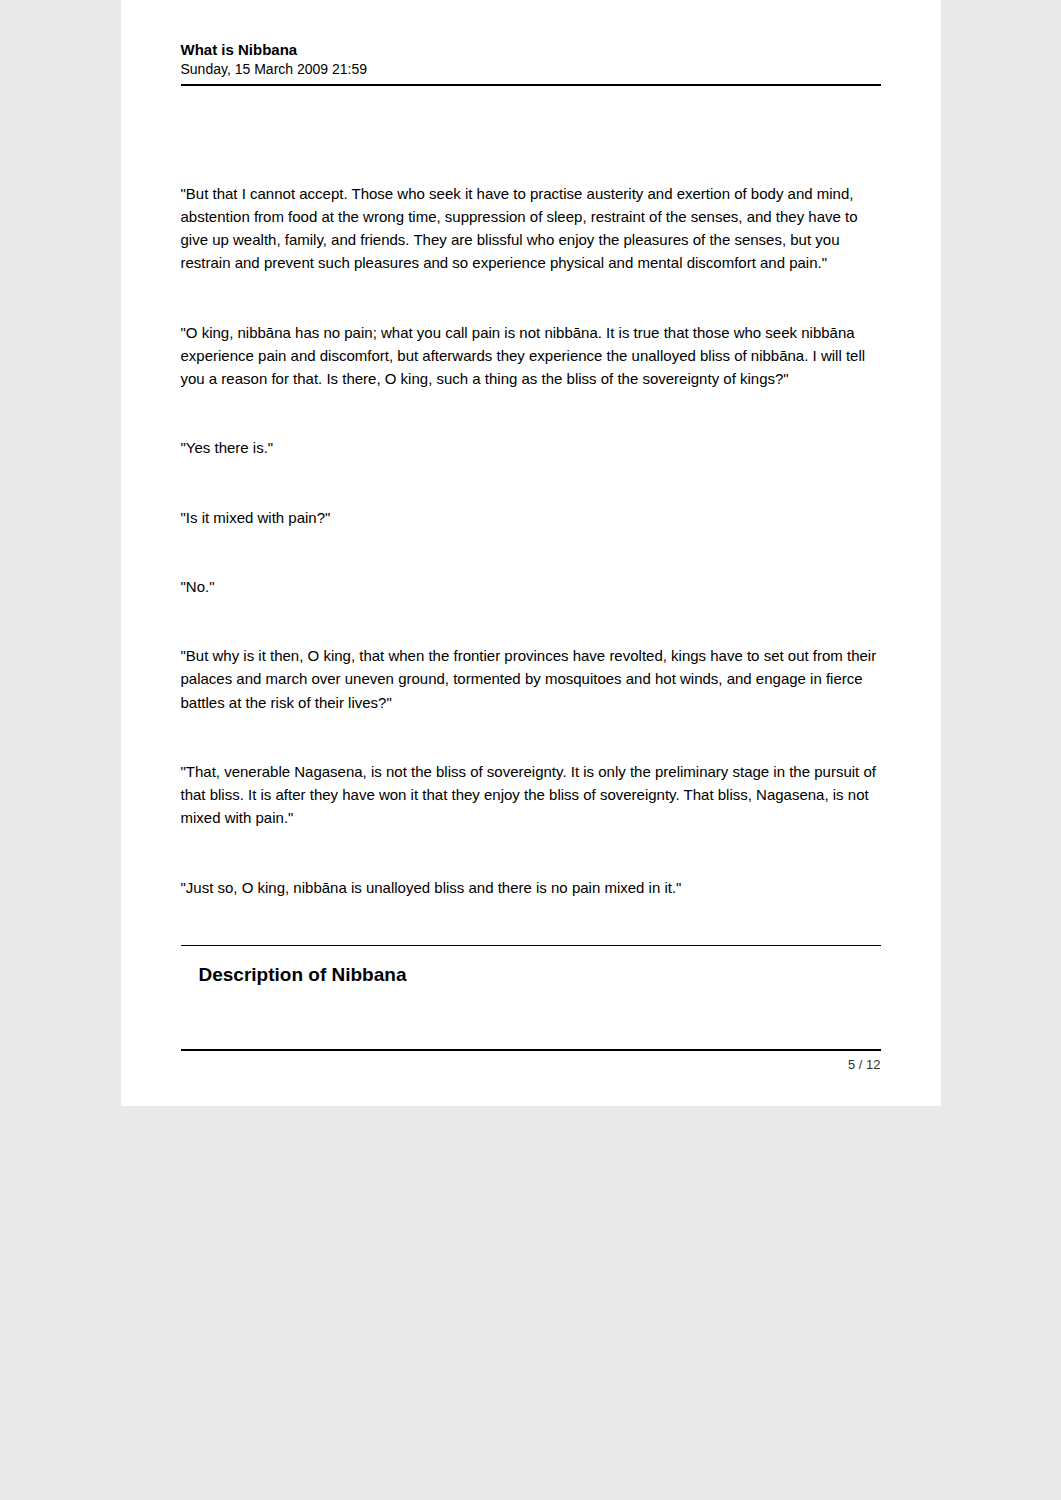What is Nibbana
Sunday, 15 March 2009 21:59
"But that I cannot accept. Those who seek it have to practise austerity and exertion of body and mind, abstention from food at the wrong time, suppression of sleep, restraint of the senses, and they have to give up wealth, family, and friends. They are blissful who enjoy the pleasures of the senses, but you restrain and prevent such pleasures and so experience physical and mental discomfort and pain."
"O king, nibbāna has no pain; what you call pain is not nibbāna. It is true that those who seek nibbāna experience pain and discomfort, but afterwards they experience the unalloyed bliss of nibbāna. I will tell you a reason for that. Is there, O king, such a thing as the bliss of the sovereignty of kings?"
"Yes there is."
"Is it mixed with pain?"
"No."
"But why is it then, O king, that when the frontier provinces have revolted, kings have to set out from their palaces and march over uneven ground, tormented by mosquitoes and hot winds, and engage in fierce battles at the risk of their lives?"
"That, venerable Nagasena, is not the bliss of sovereignty. It is only the preliminary stage in the pursuit of that bliss. It is after they have won it that they enjoy the bliss of sovereignty. That bliss, Nagasena, is not mixed with pain."
"Just so, O king, nibbāna is unalloyed bliss and there is no pain mixed in it."
Description of Nibbana
5 / 12